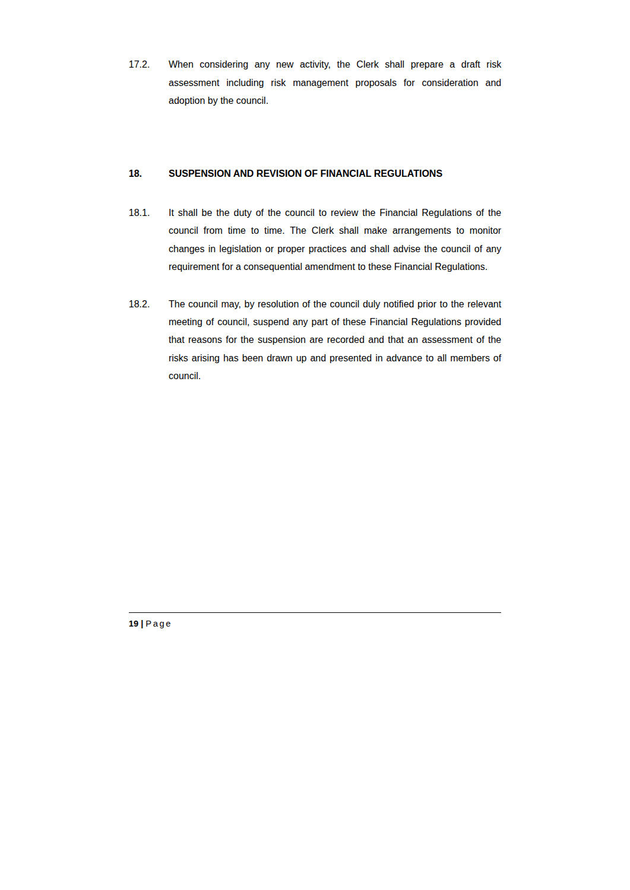17.2.
When considering any new activity, the Clerk shall prepare a draft risk assessment including risk management proposals for consideration and adoption by the council.
18. Suspension and Revision of Financial Regulations
18.1.
It shall be the duty of the council to review the Financial Regulations of the council from time to time. The Clerk shall make arrangements to monitor changes in legislation or proper practices and shall advise the council of any requirement for a consequential amendment to these Financial Regulations.
18.2.
The council may, by resolution of the council duly notified prior to the relevant meeting of council, suspend any part of these Financial Regulations provided that reasons for the suspension are recorded and that an assessment of the risks arising has been drawn up and presented in advance to all members of council.
19 | Page